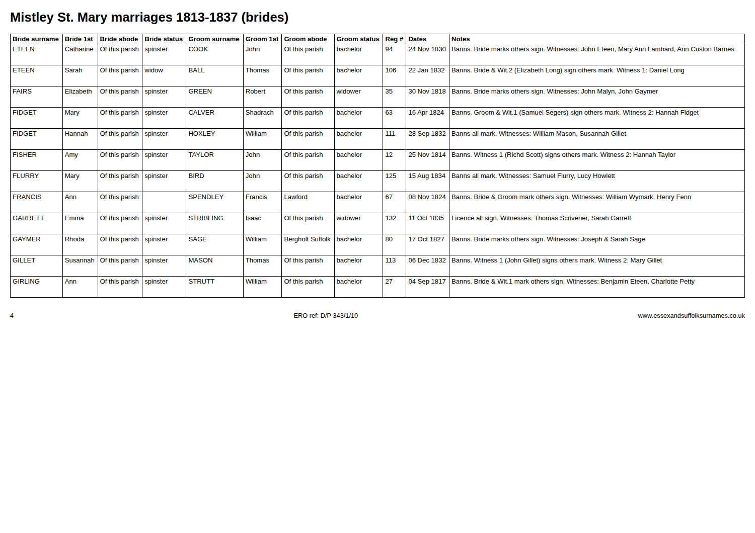Mistley St. Mary marriages 1813-1837 (brides)
| Bride surname | Bride 1st | Bride abode | Bride status | Groom surname | Groom 1st | Groom abode | Groom status | Reg # | Dates | Notes |
| --- | --- | --- | --- | --- | --- | --- | --- | --- | --- | --- |
| ETEEN | Catharine | Of this parish | spinster | COOK | John | Of this parish | bachelor | 94 | 24 Nov 1830 | Banns. Bride marks others sign. Witnesses: John Eteen, Mary Ann Lambard, Ann Custon Barnes |
| ETEEN | Sarah | Of this parish | widow | BALL | Thomas | Of this parish | bachelor | 106 | 22 Jan 1832 | Banns. Bride & Wit.2 (Elizabeth Long) sign others mark. Witness 1: Daniel Long |
| FAIRS | Elizabeth | Of this parish | spinster | GREEN | Robert | Of this parish | widower | 35 | 30 Nov 1818 | Banns. Bride marks others sign. Witnesses: John Malyn, John Gaymer |
| FIDGET | Mary | Of this parish | spinster | CALVER | Shadrach | Of this parish | bachelor | 63 | 16 Apr 1824 | Banns. Groom & Wit.1 (Samuel Segers) sign others mark. Witness 2: Hannah Fidget |
| FIDGET | Hannah | Of this parish | spinster | HOXLEY | William | Of this parish | bachelor | 111 | 28 Sep 1832 | Banns all mark. Witnesses: William Mason, Susannah Gillet |
| FISHER | Amy | Of this parish | spinster | TAYLOR | John | Of this parish | bachelor | 12 | 25 Nov 1814 | Banns. Witness 1 (Richd Scott) signs others mark. Witness 2: Hannah Taylor |
| FLURRY | Mary | Of this parish | spinster | BIRD | John | Of this parish | bachelor | 125 | 15 Aug 1834 | Banns all mark. Witnesses: Samuel Flurry, Lucy Howlett |
| FRANCIS | Ann | Of this parish | | SPENDLEY | Francis | Lawford | bachelor | 67 | 08 Nov 1824 | Banns. Bride & Groom mark others sign. Witnesses: William Wymark, Henry Fenn |
| GARRETT | Emma | Of this parish | spinster | STRIBLING | Isaac | Of this parish | widower | 132 | 11 Oct 1835 | Licence all sign. Witnesses: Thomas Scrivener, Sarah Garrett |
| GAYMER | Rhoda | Of this parish | spinster | SAGE | William | Bergholt Suffolk | bachelor | 80 | 17 Oct 1827 | Banns. Bride marks others sign. Witnesses: Joseph & Sarah Sage |
| GILLET | Susannah | Of this parish | spinster | MASON | Thomas | Of this parish | bachelor | 113 | 06 Dec 1832 | Banns. Witness 1 (John Gillet) signs others mark. Witness 2: Mary Gillet |
| GIRLING | Ann | Of this parish | spinster | STRUTT | William | Of this parish | bachelor | 27 | 04 Sep 1817 | Banns. Bride & Wit.1 mark others sign. Witnesses: Benjamin Eteen, Charlotte Petty |
4 ERO ref: D/P 343/1/10 www.essexandsuffolksurnames.co.uk